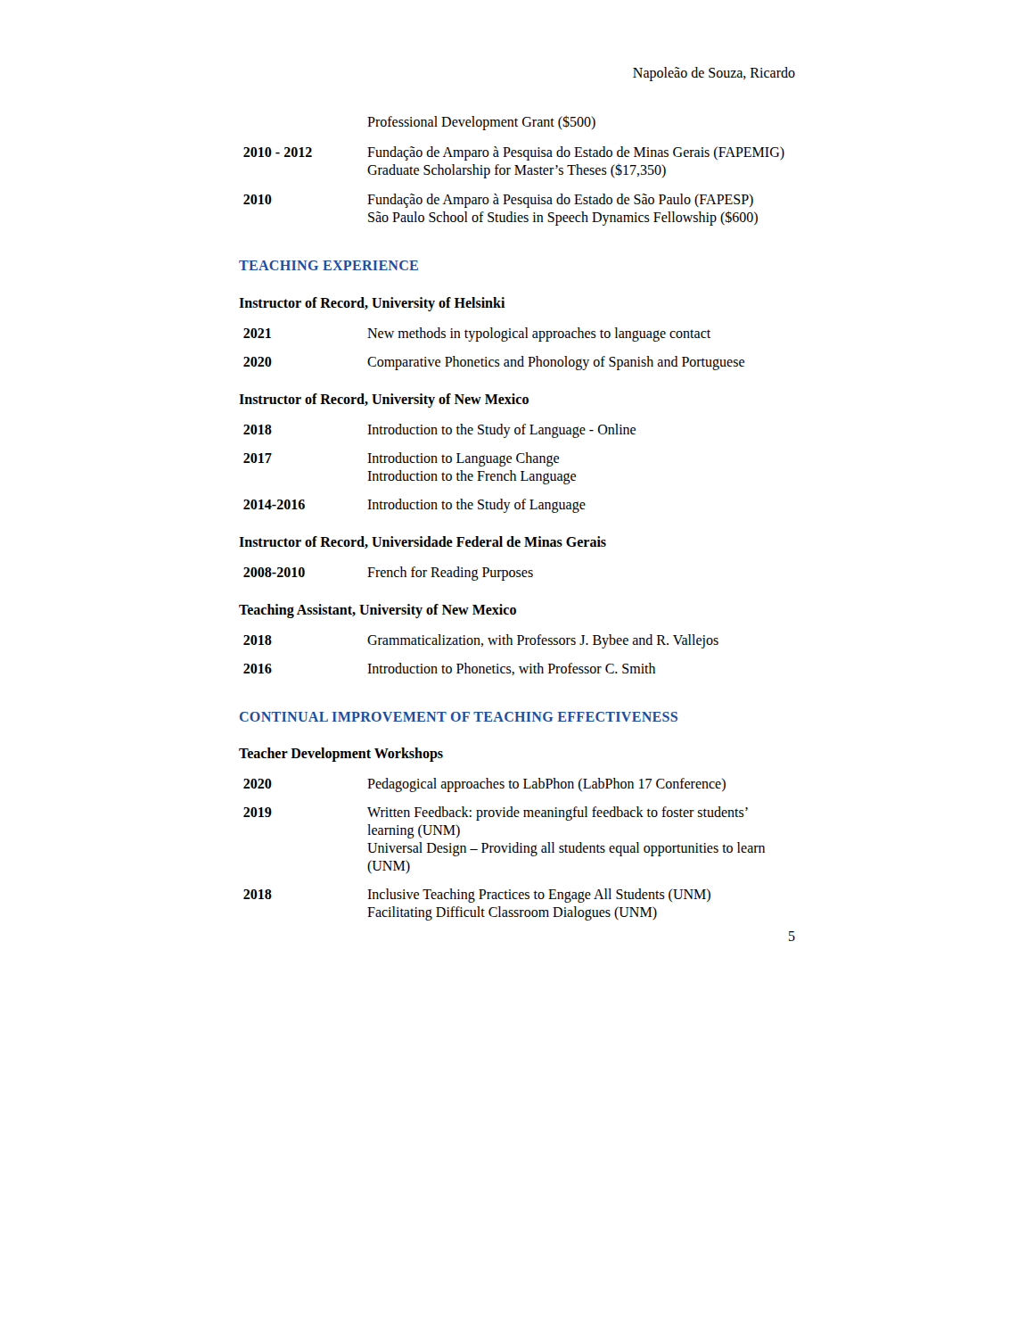Napoleão de Souza, Ricardo
Professional Development Grant ($500)
2010 - 2012
Fundação de Amparo à Pesquisa do Estado de Minas Gerais (FAPEMIG) Graduate Scholarship for Master’s Theses ($17,350)
2010
Fundação de Amparo à Pesquisa do Estado de São Paulo (FAPESP) São Paulo School of Studies in Speech Dynamics Fellowship ($600)
TEACHING EXPERIENCE
Instructor of Record, University of Helsinki
2021
New methods in typological approaches to language contact
2020
Comparative Phonetics and Phonology of Spanish and Portuguese
Instructor of Record, University of New Mexico
2018
Introduction to the Study of Language - Online
2017
Introduction to Language Change Introduction to the French Language
2014-2016
Introduction to the Study of Language
Instructor of Record, Universidade Federal de Minas Gerais
2008-2010
French for Reading Purposes
Teaching Assistant, University of New Mexico
2018
Grammaticalization, with Professors J. Bybee and R. Vallejos
2016
Introduction to Phonetics, with Professor C. Smith
CONTINUAL IMPROVEMENT OF TEACHING EFFECTIVENESS
Teacher Development Workshops
2020
Pedagogical approaches to LabPhon (LabPhon 17 Conference)
2019
Written Feedback: provide meaningful feedback to foster students’ learning (UNM) Universal Design – Providing all students equal opportunities to learn (UNM)
2018
Inclusive Teaching Practices to Engage All Students (UNM) Facilitating Difficult Classroom Dialogues (UNM)
5